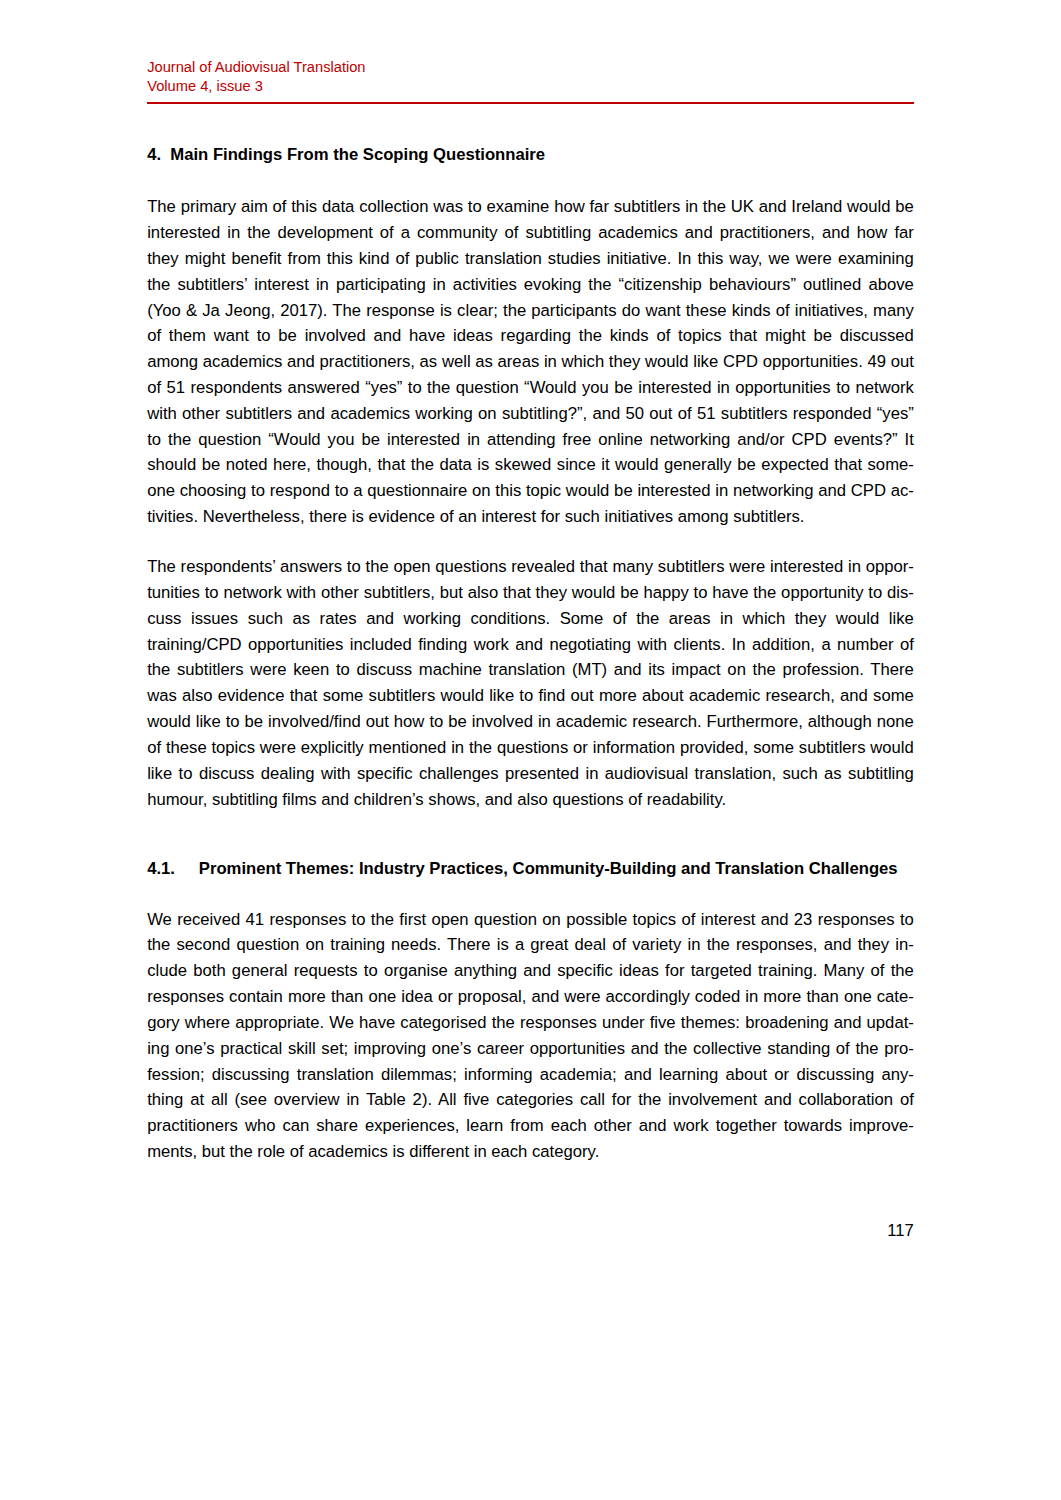Journal of Audiovisual Translation Volume 4, issue 3
4. Main Findings From the Scoping Questionnaire
The primary aim of this data collection was to examine how far subtitlers in the UK and Ireland would be interested in the development of a community of subtitling academics and practitioners, and how far they might benefit from this kind of public translation studies initiative. In this way, we were examining the subtitlers’ interest in participating in activities evoking the “citizenship behaviours” outlined above (Yoo & Ja Jeong, 2017). The response is clear; the participants do want these kinds of initiatives, many of them want to be involved and have ideas regarding the kinds of topics that might be discussed among academics and practitioners, as well as areas in which they would like CPD opportunities. 49 out of 51 respondents answered “yes” to the question “Would you be interested in opportunities to network with other subtitlers and academics working on subtitling?”, and 50 out of 51 subtitlers responded “yes” to the question “Would you be interested in attending free online networking and/or CPD events?” It should be noted here, though, that the data is skewed since it would generally be expected that someone choosing to respond to a questionnaire on this topic would be interested in networking and CPD activities. Nevertheless, there is evidence of an interest for such initiatives among subtitlers.
The respondents’ answers to the open questions revealed that many subtitlers were interested in opportunities to network with other subtitlers, but also that they would be happy to have the opportunity to discuss issues such as rates and working conditions. Some of the areas in which they would like training/CPD opportunities included finding work and negotiating with clients. In addition, a number of the subtitlers were keen to discuss machine translation (MT) and its impact on the profession. There was also evidence that some subtitlers would like to find out more about academic research, and some would like to be involved/find out how to be involved in academic research. Furthermore, although none of these topics were explicitly mentioned in the questions or information provided, some subtitlers would like to discuss dealing with specific challenges presented in audiovisual translation, such as subtitling humour, subtitling films and children’s shows, and also questions of readability.
4.1. Prominent Themes: Industry Practices, Community-Building and Translation Challenges
We received 41 responses to the first open question on possible topics of interest and 23 responses to the second question on training needs. There is a great deal of variety in the responses, and they include both general requests to organise anything and specific ideas for targeted training. Many of the responses contain more than one idea or proposal, and were accordingly coded in more than one category where appropriate. We have categorised the responses under five themes: broadening and updating one’s practical skill set; improving one’s career opportunities and the collective standing of the profession; discussing translation dilemmas; informing academia; and learning about or discussing anything at all (see overview in Table 2). All five categories call for the involvement and collaboration of practitioners who can share experiences, learn from each other and work together towards improvements, but the role of academics is different in each category.
117